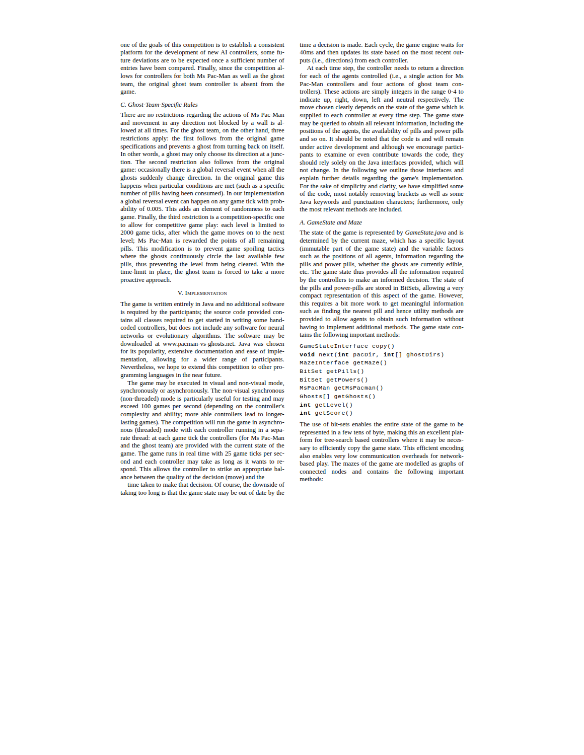one of the goals of this competition is to establish a consistent platform for the development of new AI controllers, some future deviations are to be expected once a sufficient number of entries have been compared. Finally, since the competition allows for controllers for both Ms Pac-Man as well as the ghost team, the original ghost team controller is absent from the game.
C. Ghost-Team-Specific Rules
There are no restrictions regarding the actions of Ms Pac-Man and movement in any direction not blocked by a wall is allowed at all times. For the ghost team, on the other hand, three restrictions apply: the first follows from the original game specifications and prevents a ghost from turning back on itself. In other words, a ghost may only choose its direction at a junction. The second restriction also follows from the original game: occasionally there is a global reversal event when all the ghosts suddenly change direction. In the original game this happens when particular conditions are met (such as a specific number of pills having been consumed). In our implementation a global reversal event can happen on any game tick with probability of 0.005. This adds an element of randomness to each game. Finally, the third restriction is a competition-specific one to allow for competitive game play: each level is limited to 2000 game ticks, after which the game moves on to the next level; Ms Pac-Man is rewarded the points of all remaining pills. This modification is to prevent game spoiling tactics where the ghosts continuously circle the last available few pills, thus preventing the level from being cleared. With the time-limit in place, the ghost team is forced to take a more proactive approach.
V. Implementation
The game is written entirely in Java and no additional software is required by the participants; the source code provided contains all classes required to get started in writing some hand-coded controllers, but does not include any software for neural networks or evolutionary algorithms. The software may be downloaded at www.pacman-vs-ghosts.net. Java was chosen for its popularity, extensive documentation and ease of implementation, allowing for a wider range of participants. Nevertheless, we hope to extend this competition to other programming languages in the near future.
The game may be executed in visual and non-visual mode, synchronously or asynchronously. The non-visual synchronous (non-threaded) mode is particularly useful for testing and may exceed 100 games per second (depending on the controller's complexity and ability; more able controllers lead to longer-lasting games). The competition will run the game in asynchronous (threaded) mode with each controller running in a separate thread: at each game tick the controllers (for Ms Pac-Man and the ghost team) are provided with the current state of the game. The game runs in real time with 25 game ticks per second and each controller may take as long as it wants to respond. This allows the controller to strike an appropriate balance between the quality of the decision (move) and the
time taken to make that decision. Of course, the downside of taking too long is that the game state may be out of date by the time a decision is made. Each cycle, the game engine waits for 40ms and then updates its state based on the most recent outputs (i.e., directions) from each controller.
At each time step, the controller needs to return a direction for each of the agents controlled (i.e., a single action for Ms Pac-Man controllers and four actions of ghost team controllers). These actions are simply integers in the range 0-4 to indicate up, right, down, left and neutral respectively. The move chosen clearly depends on the state of the game which is supplied to each controller at every time step. The game state may be queried to obtain all relevant information, including the positions of the agents, the availability of pills and power pills and so on. It should be noted that the code is and will remain under active development and although we encourage participants to examine or even contribute towards the code, they should rely solely on the Java interfaces provided, which will not change. In the following we outline those interfaces and explain further details regarding the game's implementation. For the sake of simplicity and clarity, we have simplified some of the code, most notably removing brackets as well as some Java keywords and punctuation characters; furthermore, only the most relevant methods are included.
A. GameState and Maze
The state of the game is represented by GameState.java and is determined by the current maze, which has a specific layout (immutable part of the game state) and the variable factors such as the positions of all agents, information regarding the pills and power pills, whether the ghosts are currently edible, etc. The game state thus provides all the information required by the controllers to make an informed decision. The state of the pills and power-pills are stored in BitSets, allowing a very compact representation of this aspect of the game. However, this requires a bit more work to get meaningful information such as finding the nearest pill and hence utility methods are provided to allow agents to obtain such information without having to implement additional methods. The game state contains the following important methods:
GameStateInterface copy()
void next(int pacDir, int[] ghostDirs)
MazeInterface getMaze()
BitSet getPills()
BitSet getPowers()
MsPacMan getMsPacman()
Ghosts[] getGhosts()
int getLevel()
int getScore()
The use of bit-sets enables the entire state of the game to be represented in a few tens of byte, making this an excellent platform for tree-search based controllers where it may be necessary to efficiently copy the game state. This efficient encoding also enables very low communication overheads for network-based play. The mazes of the game are modelled as graphs of connected nodes and contains the following important methods: